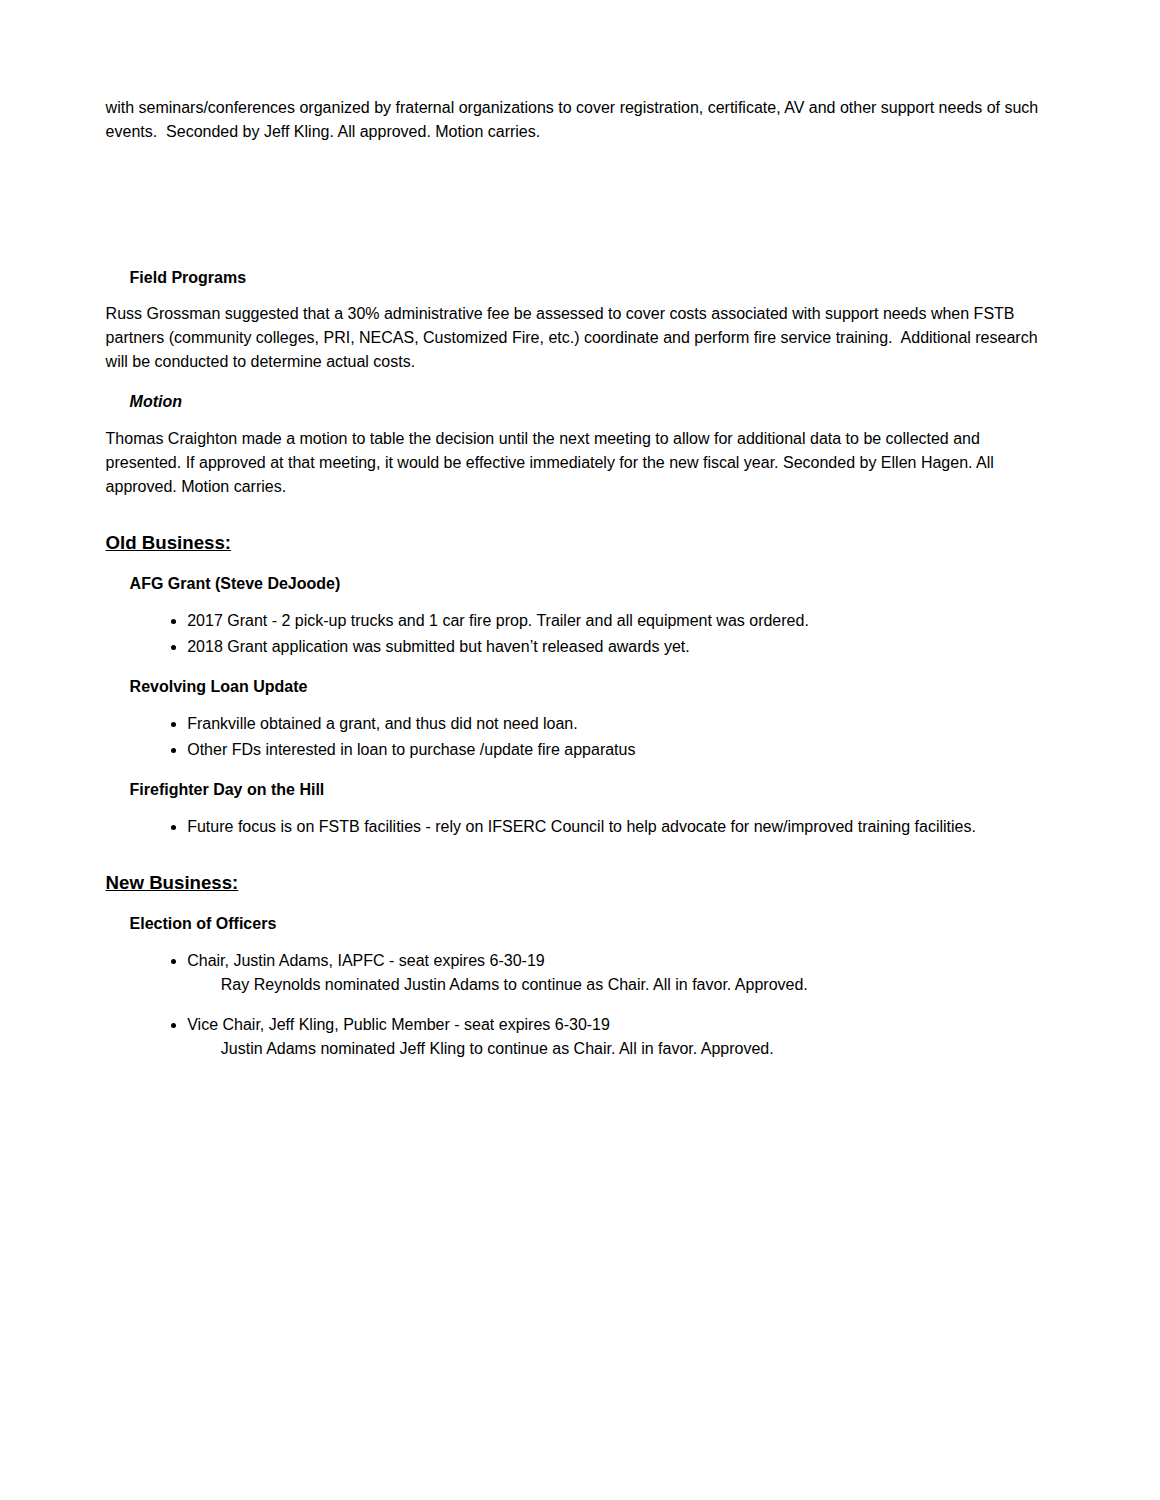with seminars/conferences organized by fraternal organizations to cover registration, certificate, AV and other support needs of such events. Seconded by Jeff Kling. All approved. Motion carries.
Field Programs
Russ Grossman suggested that a 30% administrative fee be assessed to cover costs associated with support needs when FSTB partners (community colleges, PRI, NECAS, Customized Fire, etc.) coordinate and perform fire service training. Additional research will be conducted to determine actual costs.
Motion
Thomas Craighton made a motion to table the decision until the next meeting to allow for additional data to be collected and presented. If approved at that meeting, it would be effective immediately for the new fiscal year. Seconded by Ellen Hagen. All approved. Motion carries.
Old Business:
AFG Grant (Steve DeJoode)
2017 Grant - 2 pick-up trucks and 1 car fire prop. Trailer and all equipment was ordered.
2018 Grant application was submitted but haven’t released awards yet.
Revolving Loan Update
Frankville obtained a grant, and thus did not need loan.
Other FDs interested in loan to purchase /update fire apparatus
Firefighter Day on the Hill
Future focus is on FSTB facilities - rely on IFSERC Council to help advocate for new/improved training facilities.
New Business:
Election of Officers
Chair, Justin Adams, IAPFC - seat expires 6-30-19
Ray Reynolds nominated Justin Adams to continue as Chair. All in favor. Approved.
Vice Chair, Jeff Kling, Public Member - seat expires 6-30-19
Justin Adams nominated Jeff Kling to continue as Chair. All in favor. Approved.